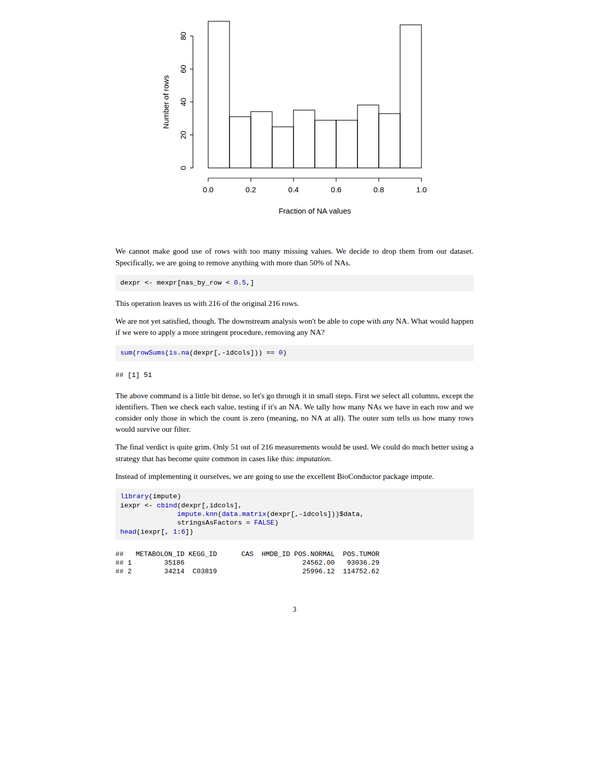0 20 40 60 80 Number of rows 0.0 0.2 0.4 0.6 0.8 1.0 Fraction of NA values
We cannot make good use of rows with too many missing values. We decide to drop them from our dataset. Specifically, we are going to remove anything with more than 50% of NAs.
dexpr <- mexpr[nas_by_row < 0.5,]
This operation leaves us with 216 of the original 216 rows.
We are not yet satisfied, though. The downstream analysis won't be able to cope with any NA. What would happen if we were to apply a more stringent procedure, removing any NA?
sum(rowSums(is.na(dexpr[,-idcols])) == 0)
## [1] 51
The above command is a little bit dense, so let's go through it in small steps. First we select all columns, except the identifiers. Then we check each value, testing if it's an NA. We tally how many NAs we have in each row and we consider only those in which the count is zero (meaning, no NA at all). The outer sum tells us how many rows would survive our filter.
The final verdict is quite grim. Only 51 out of 216 measurements would be used. We could do much better using a strategy that has become quite common in cases like this: imputation.
Instead of implementing it ourselves, we are going to use the excellent BioConductor package impute.
library(impute)
iexpr <- cbind(dexpr[,idcols],
              impute.knn(data.matrix(dexpr[,-idcols]))$data,
              stringsAsFactors = FALSE)
head(iexpr[, 1:6])
##   METABOLON_ID KEGG_ID      CAS  HMDB_ID POS.NORMAL  POS.TUMOR
## 1        35186                             24562.00   93036.29
## 2        34214  C03819                     25996.12  114752.62
3